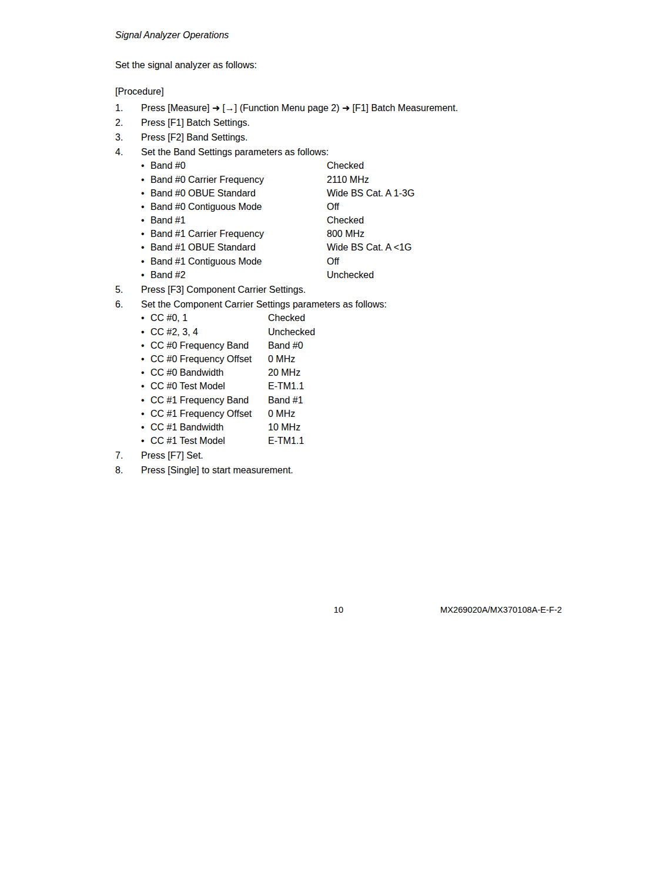Signal Analyzer Operations
Set the signal analyzer as follows:
[Procedure]
1. Press [Measure] ➜ [→] (Function Menu page 2) ➜ [F1] Batch Measurement.
2. Press [F1] Batch Settings.
3. Press [F2] Band Settings.
4. Set the Band Settings parameters as follows:
Band #0 Checked
Band #0 Carrier Frequency2110 MHz
Band #0 OBUE Standard Wide BS Cat. A 1-3G
Band #0 Contiguous Mode Off
Band #1 Checked
Band #1 Carrier Frequency800 MHz
Band #1 OBUE Standard Wide BS Cat. A <1G
Band #1 Contiguous Mode Off
Band #2 Unchecked
5. Press [F3] Component Carrier Settings.
6. Set the Component Carrier Settings parameters as follows:
CC #0, 1 Checked
CC #2, 3, 4 Unchecked
CC #0 Frequency Band Band #0
CC #0 Frequency Offset0 MHz
CC #0 Bandwidth20 MHz
CC #0 Test Model E-TM1.1
CC #1 Frequency Band Band #1
CC #1 Frequency Offset0 MHz
CC #1 Bandwidth10 MHz
CC #1 Test Model E-TM1.1
7. Press [F7] Set.
8. Press [Single] to start measurement.
10
MX269020A/MX370108A-E-F-2